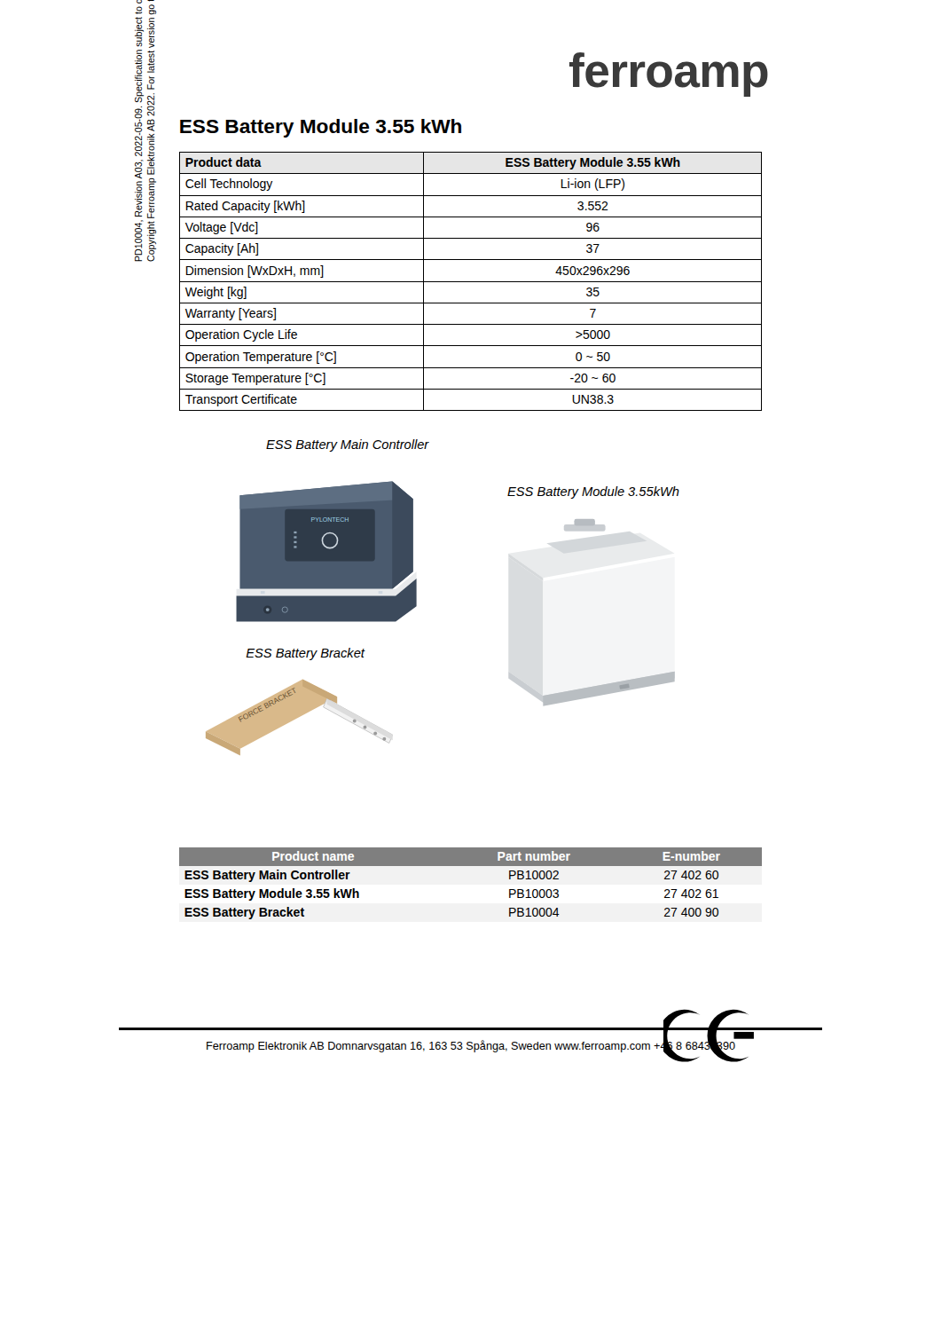PD10004, Revision A03, 2022-05-09. Specification subject to change without prior notice.
Copyright Ferroamp Elektronik AB 2022. For latest version go to www.ferroamp.com
ferroamp
ESS Battery Module 3.55 kWh
| Product data | ESS Battery Module 3.55 kWh |
| --- | --- |
| Cell Technology | Li-ion (LFP) |
| Rated Capacity [kWh] | 3.552 |
| Voltage [Vdc] | 96 |
| Capacity [Ah] | 37 |
| Dimension [WxDxH, mm] | 450x296x296 |
| Weight [kg] | 35 |
| Warranty [Years] | 7 |
| Operation Cycle Life | >5000 |
| Operation Temperature [°C] | 0 ~ 50 |
| Storage Temperature [°C] | -20 ~ 60 |
| Transport Certificate | UN38.3 |
ESS Battery Main Controller
PYLONTECH
ESS Battery Bracket
FORCE BRACKET
ESS Battery Module 3.55kWh
| Product name | Part number | E-number |
| --- | --- | --- |
| ESS Battery Main Controller | PB10002 | 27 402 60 |
| ESS Battery Module 3.55 kWh | PB10003 | 27 402 61 |
| ESS Battery Bracket | PB10004 | 27 400 90 |
Ferroamp Elektronik AB Domnarvsgatan 16, 163 53 Spånga, Sweden www.ferroamp.com +46 8 68433390